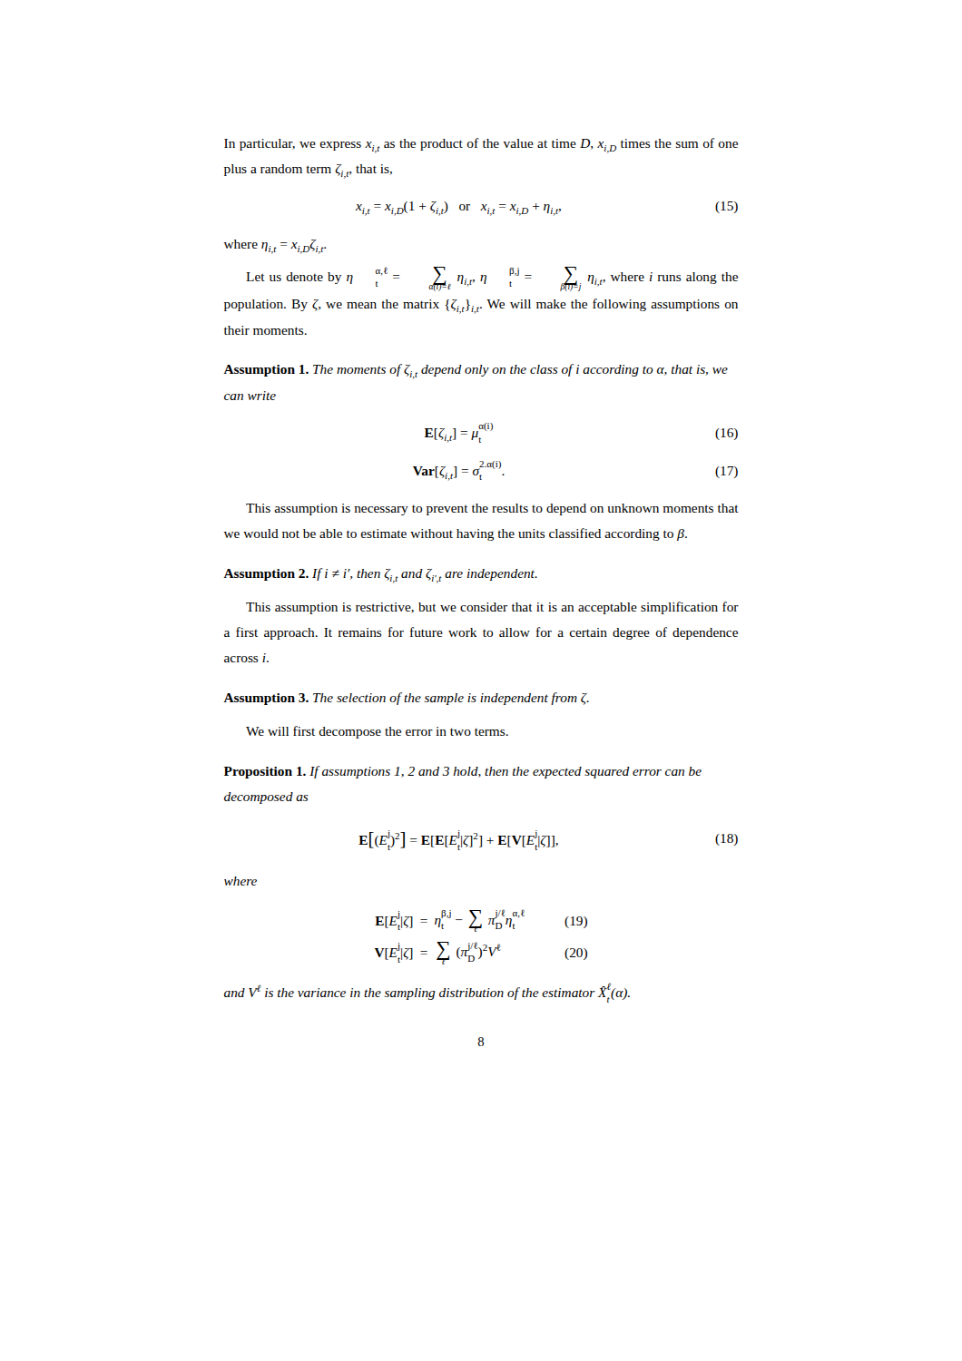In particular, we express xi,t as the product of the value at time D, xi,D times the sum of one plus a random term ζi,t, that is,
xi,t = xi,D(1 + ζi,t) or xi,t = xi,D + ηi,t,
(15)
where ηi,t = xi,Dζi,t.
Let us denote by ηα,ℓ t = ∑α(i)=ℓ ηi,t, ηβ,j t = ∑β(i)=j ηi,t, where i runs along the population. By ζ, we mean the matrix {ζi,t}i,t. We will make the following assumptions on their moments.
Assumption 1. The moments of ζi,t depend only on the class of i according to α, that is, we can write
E[ζi,t] = μα(i) t
(16)
Var[ζi,t] = σ 2.α(i) t.
(17)
This assumption is necessary to prevent the results to depend on unknown moments that we would not be able to estimate without having the units classified according to β.
Assumption 2. If i ≠ i′, then ζi,t and ζi′,t are independent.
This assumption is restrictive, but we consider that it is an acceptable simplification for a first approach. It remains for future work to allow for a certain degree of dependence across i.
Assumption 3. The selection of the sample is independent from ζ.
We will first decompose the error in two terms.
Proposition 1. If assumptions 1, 2 and 3 hold, then the expected squared error can be decomposed as
E[(Ejt)2] = E[E[Ejt|ζ]2] + E[V[Ejt|ζ]],
(18)
where
| E [ E j t / ζ ] | = | η β,j t − ∑ ℓ π j/ℓ D η α,ℓ t | (19) |
| V [ E j t / ζ ] | = | ∑ ℓ ( π j/ℓ D ) 2 V ℓ | (20) |
and Vℓ is the variance in the sampling distribution of the estimator X̂ℓt(α).
8